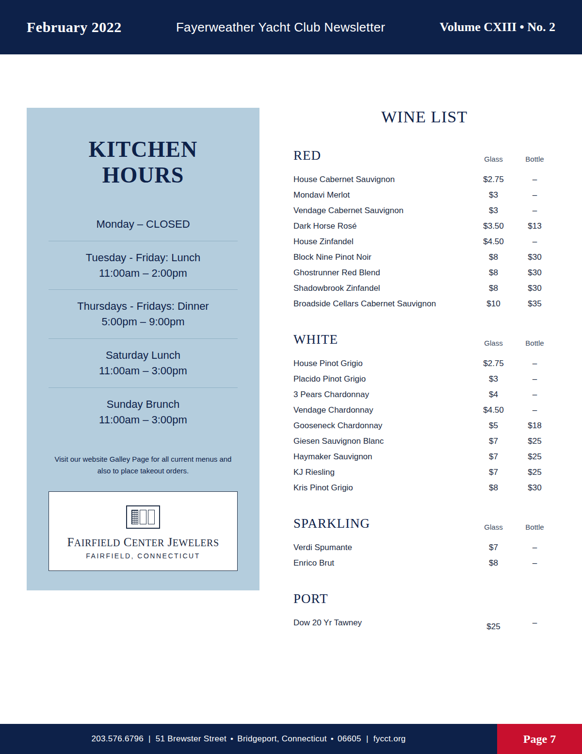February 2022
Fayerweather Yacht Club Newsletter
Volume CXIII • No. 2
KITCHEN
HOURS
Monday – CLOSED
Tuesday - Friday: Lunch
11:00am – 2:00pm
Thursdays - Fridays: Dinner
5:00pm – 9:00pm
Saturday Lunch
11:00am – 3:00pm
Sunday Brunch
11:00am – 3:00pm
Visit our website Galley Page for all current menus and also to place takeout orders.
FAIRFIELD CENTER JEWELERS
FAIRFIELD, CONNECTICUT
WINE LIST
RED
Glass
Bottle
| House Cabernet Sauvignon | $2.75 | – |
| Mondavi Merlot | $3 | – |
| Vendage Cabernet Sauvignon | $3 | – |
| Dark Horse Rosé | $3.50 | $13 |
| House Zinfandel | $4.50 | – |
| Block Nine Pinot Noir | $8 | $30 |
| Ghostrunner Red Blend | $8 | $30 |
| Shadowbrook Zinfandel | $8 | $30 |
| Broadside Cellars Cabernet Sauvignon | $10 | $35 |
WHITE
Glass
Bottle
| House Pinot Grigio | $2.75 | – |
| Placido Pinot Grigio | $3 | – |
| 3 Pears Chardonnay | $4 | – |
| Vendage Chardonnay | $4.50 | – |
| Gooseneck Chardonnay | $5 | $18 |
| Giesen Sauvignon Blanc | $7 | $25 |
| Haymaker Sauvignon | $7 | $25 |
| KJ Riesling | $7 | $25 |
| Kris Pinot Grigio | $8 | $30 |
SPARKLING
Glass
Bottle
| Verdi Spumante | $7 | – |
| Enrico Brut | $8 | – |
PORT
| Dow 20 Yr Tawney | $25 | – |
203.576.6796 | 51 Brewster Street•Bridgeport, Connecticut•06605 | fycct.org
Page 7